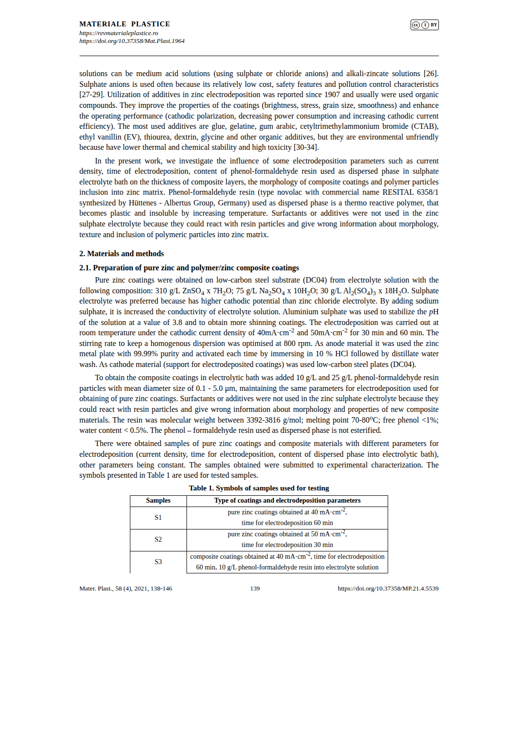MATERIALE PLASTICE
https://revmaterialeplastice.ro
https://doi.org/10.37358/Mat.Plast.1964
cc i BY
solutions can be medium acid solutions (using sulphate or chloride anions) and alkali-zincate solutions [26]. Sulphate anions is used often because its relatively low cost, safety features and pollution control characteristics [27-29]. Utilization of additives in zinc electrodeposition was reported since 1907 and usually were used organic compounds. They improve the properties of the coatings (brightness, stress, grain size, smoothness) and enhance the operating performance (cathodic polarization, decreasing power consumption and increasing cathodic current efficiency). The most used additives are glue, gelatine, gum arabic, cetyltrimethylammonium bromide (CTAB), ethyl vanillin (EV), thiourea, dextrin, glycine and other organic additives, but they are environmental unfriendly because have lower thermal and chemical stability and high toxicity [30-34].
In the present work, we investigate the influence of some electrodeposition parameters such as current density, time of electrodeposition, content of phenol-formaldehyde resin used as dispersed phase in sulphate electrolyte bath on the thickness of composite layers, the morphology of composite coatings and polymer particles inclusion into zinc matrix. Phenol-formaldehyde resin (type novolac with commercial name RESITAL 6358/1 synthesized by Hüttenes - Albertus Group, Germany) used as dispersed phase is a thermo reactive polymer, that becomes plastic and insoluble by increasing temperature. Surfactants or additives were not used in the zinc sulphate electrolyte because they could react with resin particles and give wrong information about morphology, texture and inclusion of polymeric particles into zinc matrix.
2. Materials and methods
2.1. Preparation of pure zinc and polymer/zinc composite coatings
Pure zinc coatings were obtained on low-carbon steel substrate (DC04) from electrolyte solution with the following composition: 310 g/L ZnSO4 x 7H2O; 75 g/L Na2SO4 x 10H2O; 30 g/L Al2(SO4)3 x 18H2O. Sulphate electrolyte was preferred because has higher cathodic potential than zinc chloride electrolyte. By adding sodium sulphate, it is increased the conductivity of electrolyte solution. Aluminium sulphate was used to stabilize the p H of the solution at a value of 3.8 and to obtain more shinning coatings. The electrodeposition was carried out at room temperature under the cathodic current density of 40mA·cm-2 and 50mA·cm-2 for 30 min and 60 min. The stirring rate to keep a homogenous dispersion was optimised at 800 rpm. As anode material it was used the zinc metal plate with 99.99% purity and activated each time by immersing in 10 % HCl followed by distillate water wash. As cathode material (support for electrodeposited coatings) was used low-carbon steel plates (DC04).
To obtain the composite coatings in electrolytic bath was added 10 g/L and 25 g/L phenol-formaldehyde resin particles with mean diameter size of 0.1 - 5.0 μm, maintaining the same parameters for electrodeposition used for obtaining of pure zinc coatings. Surfactants or additives were not used in the zinc sulphate electrolyte because they could react with resin particles and give wrong information about morphology and properties of new composite materials. The resin was molecular weight between 3392-3816 g/mol; melting point 70-80oC; free phenol <1%; water content < 0.5%. The phenol – formaldehyde resin used as dispersed phase is not esterified.
There were obtained samples of pure zinc coatings and composite materials with different parameters for electrodeposition (current density, time for electrodeposition, content of dispersed phase into electrolytic bath), other parameters being constant. The samples obtained were submitted to experimental characterization. The symbols presented in Table 1 are used for tested samples.
Table 1. Symbols of samples used for testing
| Samples | Type of coatings and electrodeposition parameters |
| --- | --- |
| S1 | pure zinc coatings obtained at 40 mA·cm -2 , |
| time for electrodeposition 60 min |
| S2 | pure zinc coatings obtained at 50 mA·cm -2 , |
| time for electrodeposition 30 min |
| S3 | composite coatings obtained at 40 mA·cm -2 , time for electrodeposition |
| 60 min, 10 g/L phenol-formaldehyde resin into electrolyte solution |
Mater. Plast., 58 (4), 2021, 138-146
139
https://doi.org/10.37358/MP.21.4.5539